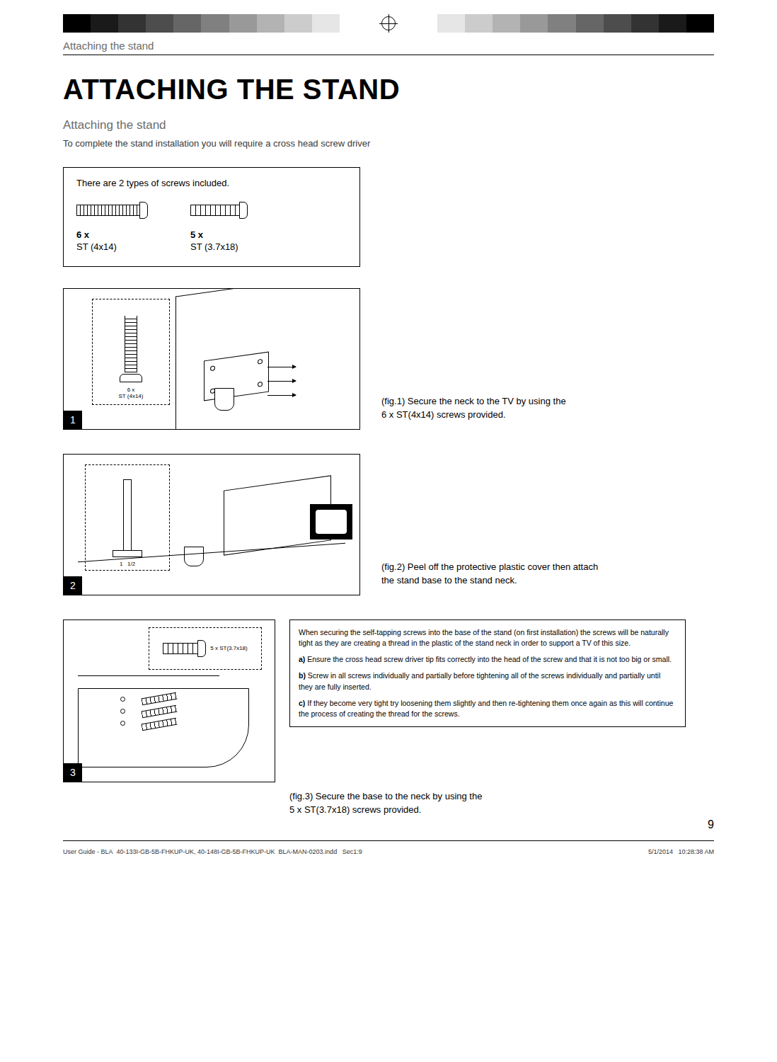Attaching the stand
ATTACHING THE STAND
Attaching the stand
To complete the stand installation you will require a cross head screw driver
There are 2 types of screws included.
6 x
ST (4x14)
5 x
ST (3.7x18)
6 x
ST (4x14)
1
(fig.1) Secure the neck to the TV by using the
6 x ST(4x14) screws provided.
1 1/2
2
(fig.2) Peel off the protective plastic cover then attach
the stand base to the stand neck.
5 x ST(3.7x18)
3
When securing the self-tapping screws into the base of the stand (on first installation) the screws will be naturally tight as they are creating a thread in the plastic of the stand neck in order to support a TV of this size.
a) Ensure the cross head screw driver tip fits correctly into the head of the screw and that it is not too big or small.
b) Screw in all screws individually and partially before tightening all of the screws individually and partially until they are fully inserted.
c) If they become very tight try loosening them slightly and then re-tightening them once again as this will continue the process of creating the thread for the screws.
(fig.3) Secure the base to the neck by using the
5 x ST(3.7x18) screws provided.
9
User Guide - BLA 40-133I-GB-5B-FHKUP-UK, 40-148I-GB-5B-FHKUP-UK BLA-MAN-0203.indd Sec1:9 5/1/2014 10:28:38 AM